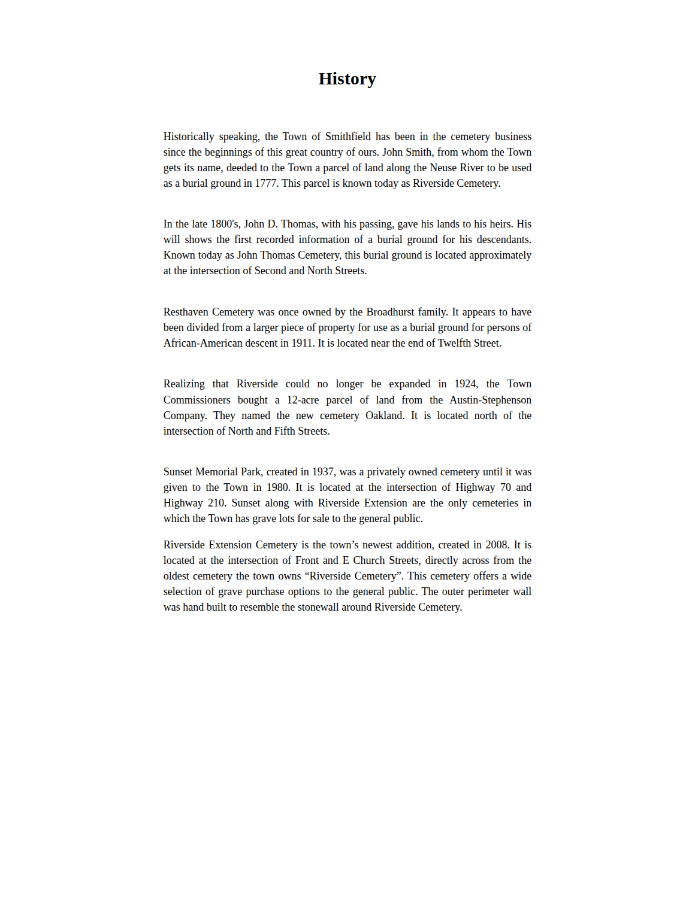History
Historically speaking, the Town of Smithfield has been in the cemetery business since the beginnings of this great country of ours. John Smith, from whom the Town gets its name, deeded to the Town a parcel of land along the Neuse River to be used as a burial ground in 1777. This parcel is known today as Riverside Cemetery.
In the late 1800's, John D. Thomas, with his passing, gave his lands to his heirs. His will shows the first recorded information of a burial ground for his descendants. Known today as John Thomas Cemetery, this burial ground is located approximately at the intersection of Second and North Streets.
Resthaven Cemetery was once owned by the Broadhurst family. It appears to have been divided from a larger piece of property for use as a burial ground for persons of African-American descent in 1911. It is located near the end of Twelfth Street.
Realizing that Riverside could no longer be expanded in 1924, the Town Commissioners bought a 12-acre parcel of land from the Austin-Stephenson Company. They named the new cemetery Oakland. It is located north of the intersection of North and Fifth Streets.
Sunset Memorial Park, created in 1937, was a privately owned cemetery until it was given to the Town in 1980. It is located at the intersection of Highway 70 and Highway 210. Sunset along with Riverside Extension are the only cemeteries in which the Town has grave lots for sale to the general public.
Riverside Extension Cemetery is the town’s newest addition, created in 2008. It is located at the intersection of Front and E Church Streets, directly across from the oldest cemetery the town owns “Riverside Cemetery”. This cemetery offers a wide selection of grave purchase options to the general public. The outer perimeter wall was hand built to resemble the stonewall around Riverside Cemetery.